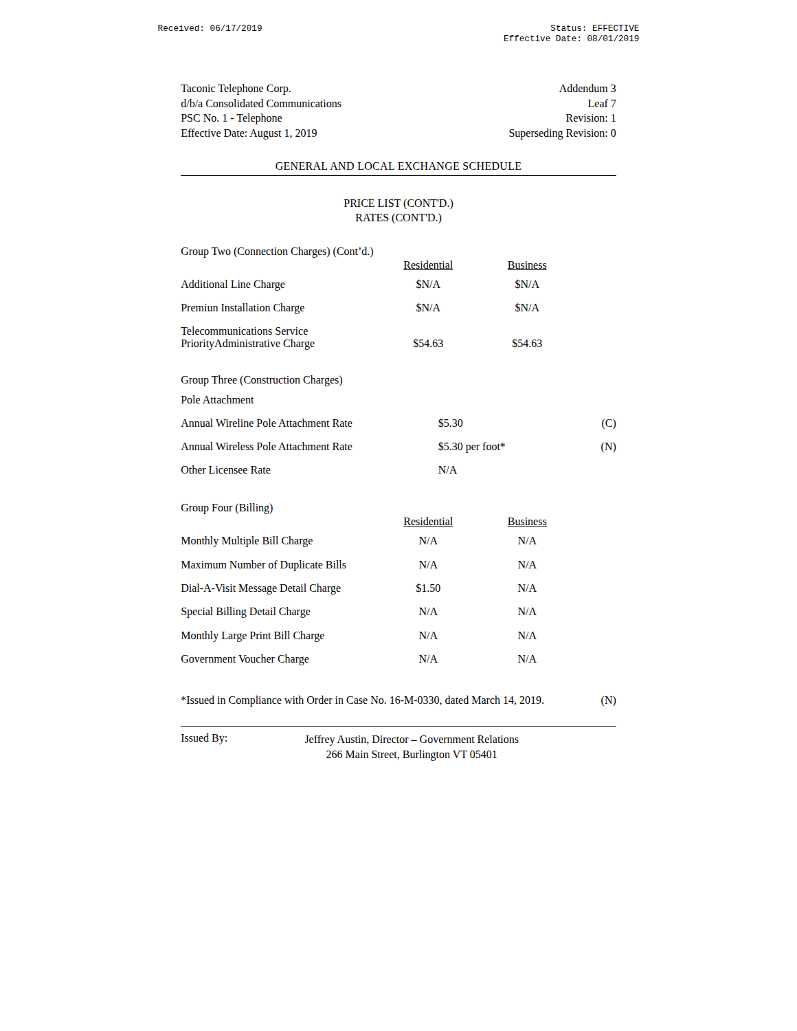Received: 06/17/2019
Status: EFFECTIVE
Effective Date: 08/01/2019
Taconic Telephone Corp.
d/b/a Consolidated Communications
PSC No. 1 - Telephone
Effective Date: August 1, 2019
Addendum 3
Leaf 7
Revision: 1
Superseding Revision: 0
GENERAL AND LOCAL EXCHANGE SCHEDULE
PRICE LIST (CONT'D.)
RATES (CONT'D.)
Group Two (Connection Charges) (Cont’d.)
| | Residential | Business | |
| Additional Line Charge | $N/A | $N/A | |
| Premiun Installation Charge | $N/A | $N/A | |
| Telecommunications Service PriorityAdministrative Charge | $54.63 | $54.63 | |
Group Three (Construction Charges)
| Pole Attachment | | |
| Annual Wireline Pole Attachment Rate | $5.30 | (C) |
| Annual Wireless Pole Attachment Rate | $5.30 per foot* | (N) |
| Other Licensee Rate | N/A | |
Group Four (Billing)
| | Residential | Business | |
| Monthly Multiple Bill Charge | N/A | N/A | |
| Maximum Number of Duplicate Bills | N/A | N/A | |
| Dial-A-Visit Message Detail Charge | $1.50 | N/A | |
| Special Billing Detail Charge | N/A | N/A | |
| Monthly Large Print Bill Charge | N/A | N/A | |
| Government Voucher Charge | N/A | N/A | |
*Issued in Compliance with Order in Case No. 16-M-0330, dated March 14, 2019.
(N)
Issued By:
Jeffrey Austin, Director – Government Relations
266 Main Street, Burlington VT 05401